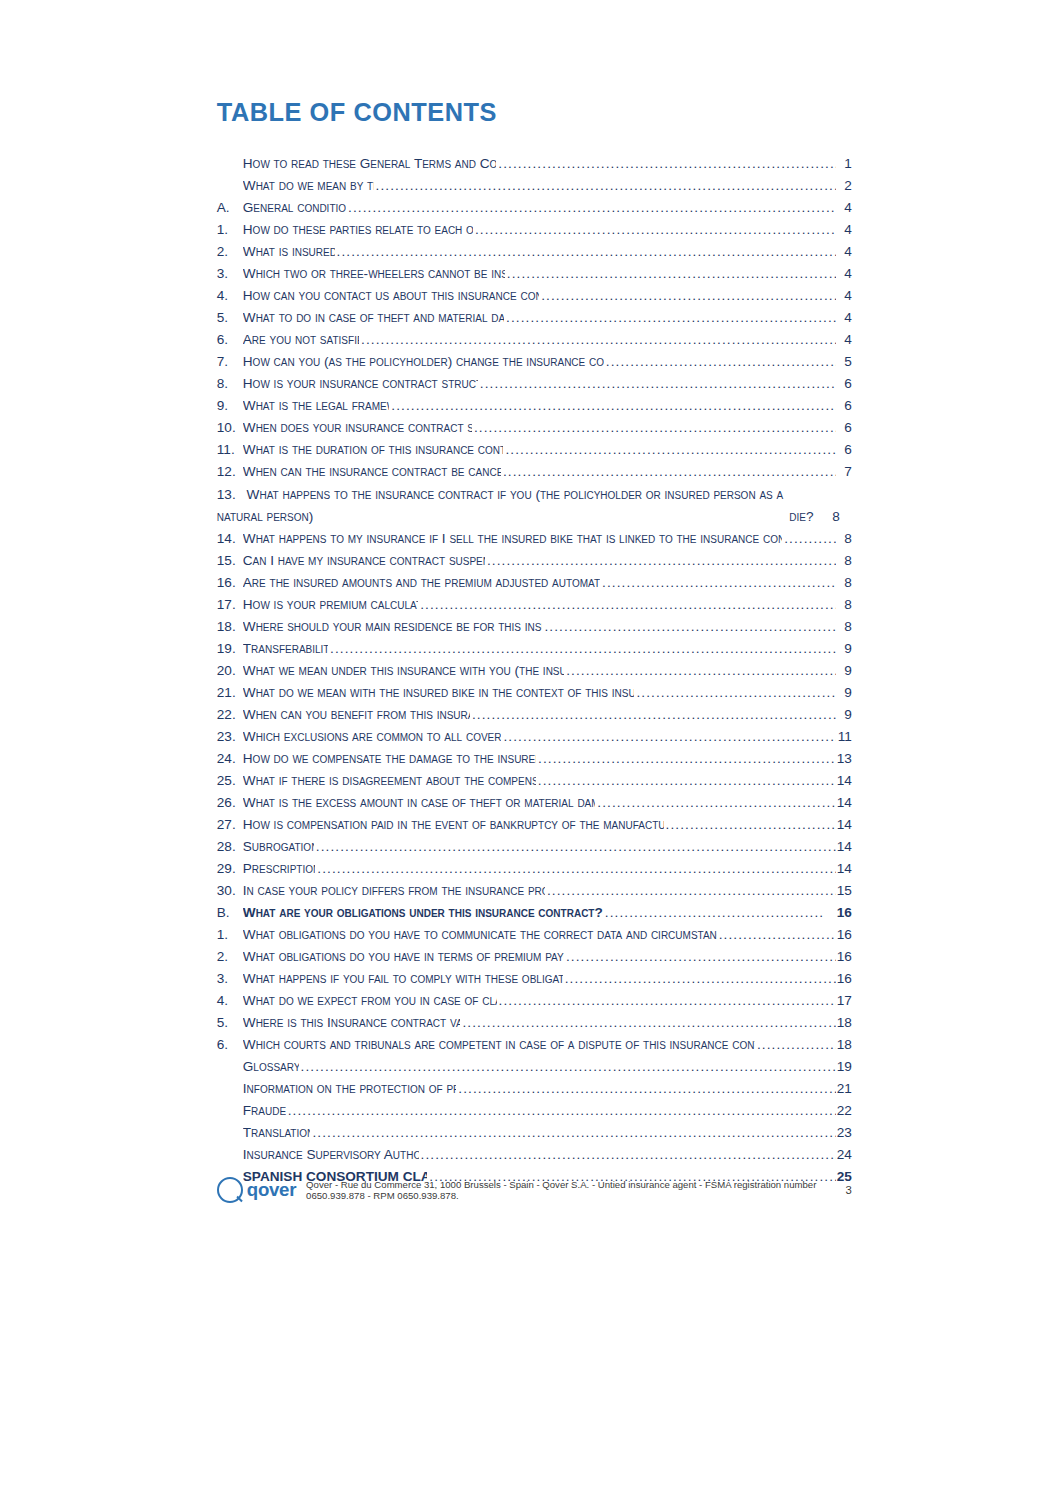TABLE OF CONTENTS
How to read these General Terms and Conditions .................................................................................. 1
What do we mean by that? ................................................................................................................. 2
A. General conditions ................................................................................................................. 4
1. How do these parties relate to each other? ..................................................................................... 4
2. What is insured? ................................................................................................................. 4
3. Which two or three-wheelers cannot be insured? ............................................................................. 4
4. How can you contact us about this insurance contract? ..................................................................... 4
5. What to do in case of theft and material damage? ............................................................................. 4
6. Are you not satisfied? ................................................................................................................. 4
7. How can you (as the policyholder) change the insurance contract? ..................................................... 5
8. How is your insurance contract structured? ..................................................................................... 6
9. What is the legal framework? ................................................................................................................. 6
10. When does your insurance contract start? ..................................................................................... 6
11. What is the duration of this insurance contract? ............................................................................. 6
12. When can the insurance contract be cancelled? ............................................................................. 7
13. What happens to the insurance contract if you (the policyholder or insured person as a natural person) die? 8
14. What happens to my insurance if I sell the insured bike that is linked to the insurance contract? ........... 8
15. Can I have my insurance contract suspended? ................................................................................. 8
16. Are the insured amounts and the premium adjusted automatically? ..................................................... 8
17. How is your premium calculated? ................................................................................................. 8
18. Where should your main residence be for this insurance? ..................................................................... 8
19. Transferability ................................................................................................................. 9
20. What we mean under this insurance with you (the insured)? ............................................................. 9
21. What do we mean with the insured bike in the context of this insurance? ............................................. 9
22. When can you benefit from this insurance? ..................................................................................... 9
23. Which exclusions are common to all coverages? ............................................................................. 11
24. How do we compensate the damage to the insured bike? ..................................................................... 13
25. What if there is disagreement about the compensation? ..................................................................... 14
26. What is the excess amount in case of theft or material damage? ..................................................... 14
27. How is compensation paid in the event of bankruptcy of the manufacturer? ..................................... 14
28. Subrogation ................................................................................................................. 14
29. Prescription ................................................................................................................. 14
30. In case your policy differs from the insurance proposition ..................................................................... 15
B. What are your obligations under this insurance contract? ............................................. 16
1. What obligations do you have to communicate the correct data and circumstances? ......................... 16
2. What obligations do you have in terms of premium payment? ............................................................. 16
3. What happens if you fail to comply with these obligations? ............................................................. 16
4. What do we expect from you in case of claims? ............................................................................. 17
5. Where is this Insurance contract valid? ..................................................................................... 18
6. Which courts and tribunals are competent in case of a dispute of this insurance contract? ................. 18
Glossary ................................................................................................................. 19
Information on the protection of privacy ......................................................................................... 21
Fraude ................................................................................................................. 22
Translation ................................................................................................................. 23
Insurance Supervisory Authority ................................................................................................. 24
SPANISH CONSORTIUM CLAUSE ................................................................................................. 25
qover
Qover - Rue du Commerce 31, 1000 Brussels - Spain - Qover S.A. - Untied insurance agent - FSMA registration number 0650.939.878 - RPM 0650.939.878.
3